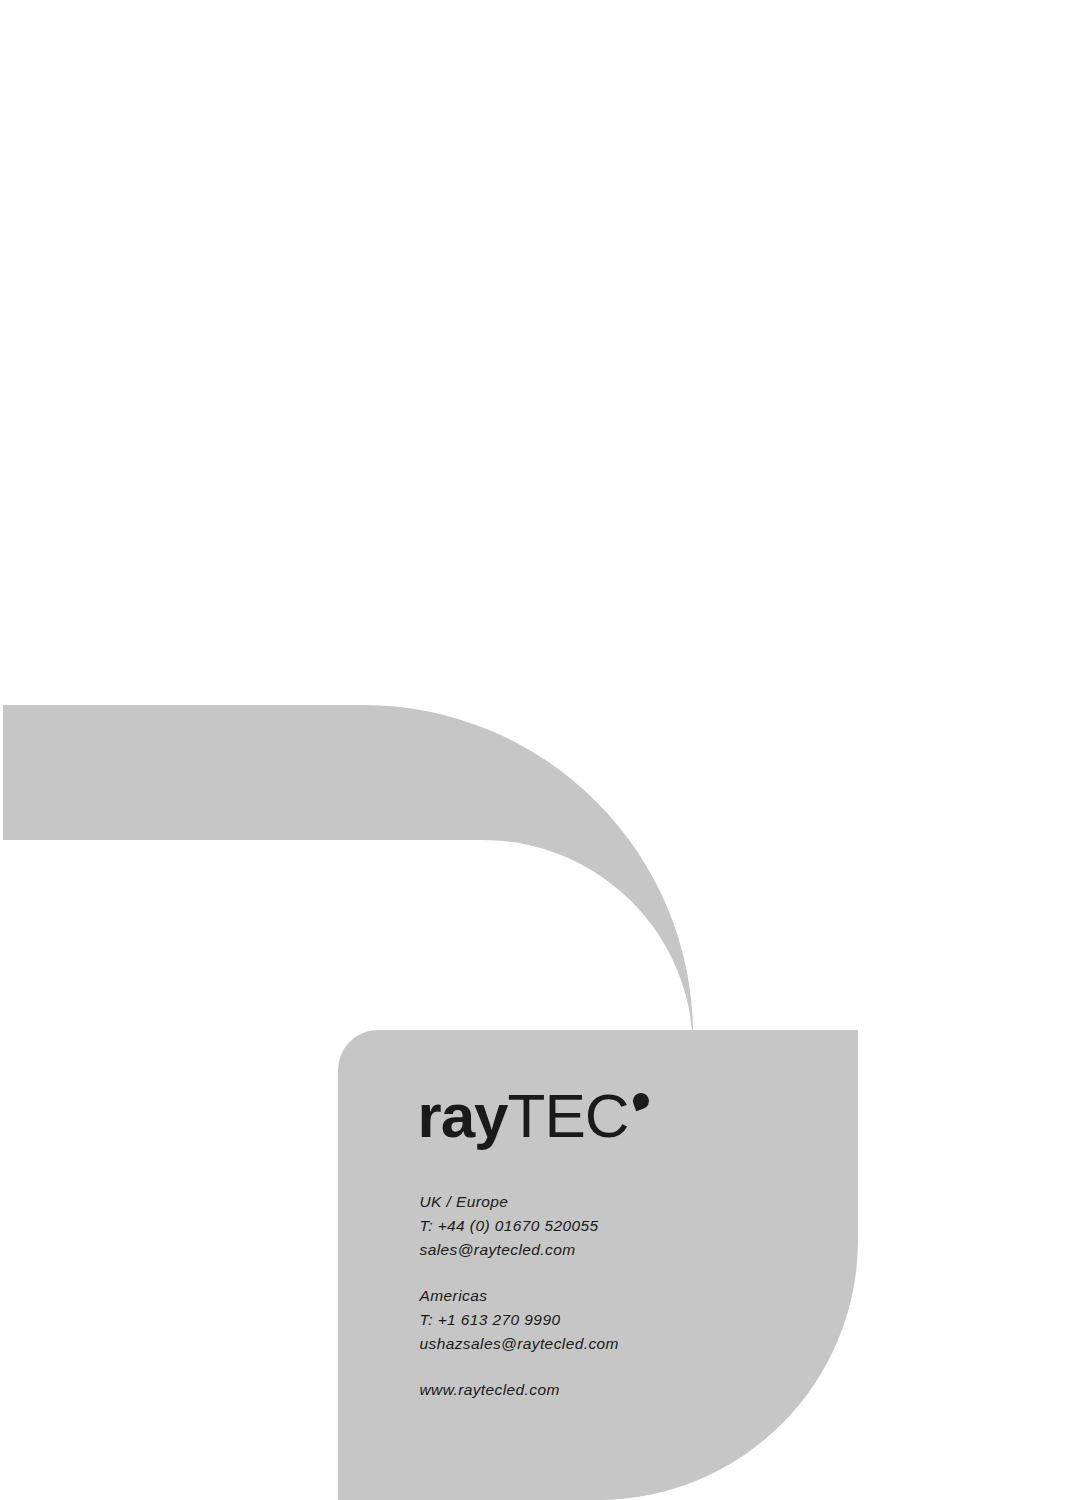ray TEC
UK / Europe
T: +44 (0) 01670 520055
sales@raytecled.com
Americas
T: +1 613 270 9990
ushazsales@raytecled.com
www.raytecled.com